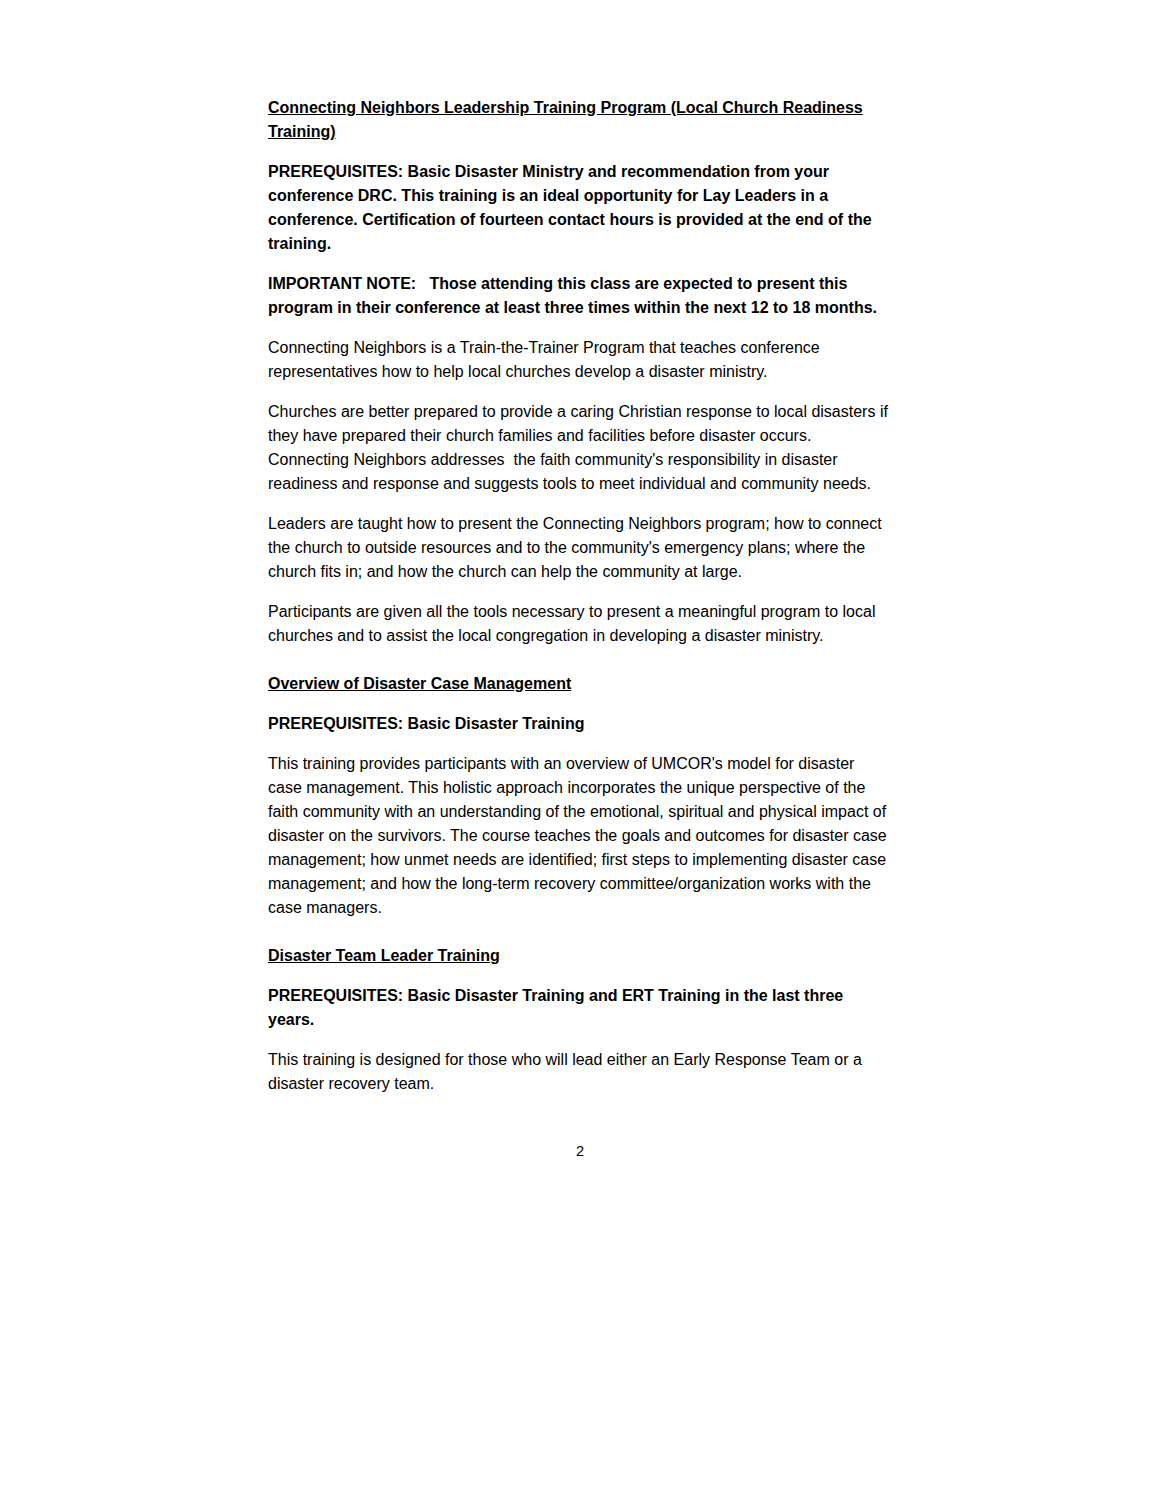Connecting Neighbors Leadership Training Program (Local Church Readiness Training)
PREREQUISITES: Basic Disaster Ministry and recommendation from your conference DRC. This training is an ideal opportunity for Lay Leaders in a conference. Certification of fourteen contact hours is provided at the end of the training.
IMPORTANT NOTE: Those attending this class are expected to present this program in their conference at least three times within the next 12 to 18 months.
Connecting Neighbors is a Train-the-Trainer Program that teaches conference representatives how to help local churches develop a disaster ministry.
Churches are better prepared to provide a caring Christian response to local disasters if they have prepared their church families and facilities before disaster occurs. Connecting Neighbors addresses the faith community's responsibility in disaster readiness and response and suggests tools to meet individual and community needs.
Leaders are taught how to present the Connecting Neighbors program; how to connect the church to outside resources and to the community's emergency plans; where the church fits in; and how the church can help the community at large.
Participants are given all the tools necessary to present a meaningful program to local churches and to assist the local congregation in developing a disaster ministry.
Overview of Disaster Case Management
PREREQUISITES: Basic Disaster Training
This training provides participants with an overview of UMCOR's model for disaster case management. This holistic approach incorporates the unique perspective of the faith community with an understanding of the emotional, spiritual and physical impact of disaster on the survivors. The course teaches the goals and outcomes for disaster case management; how unmet needs are identified; first steps to implementing disaster case management; and how the long-term recovery committee/organization works with the case managers.
Disaster Team Leader Training
PREREQUISITES: Basic Disaster Training and ERT Training in the last three years.
This training is designed for those who will lead either an Early Response Team or a disaster recovery team.
2